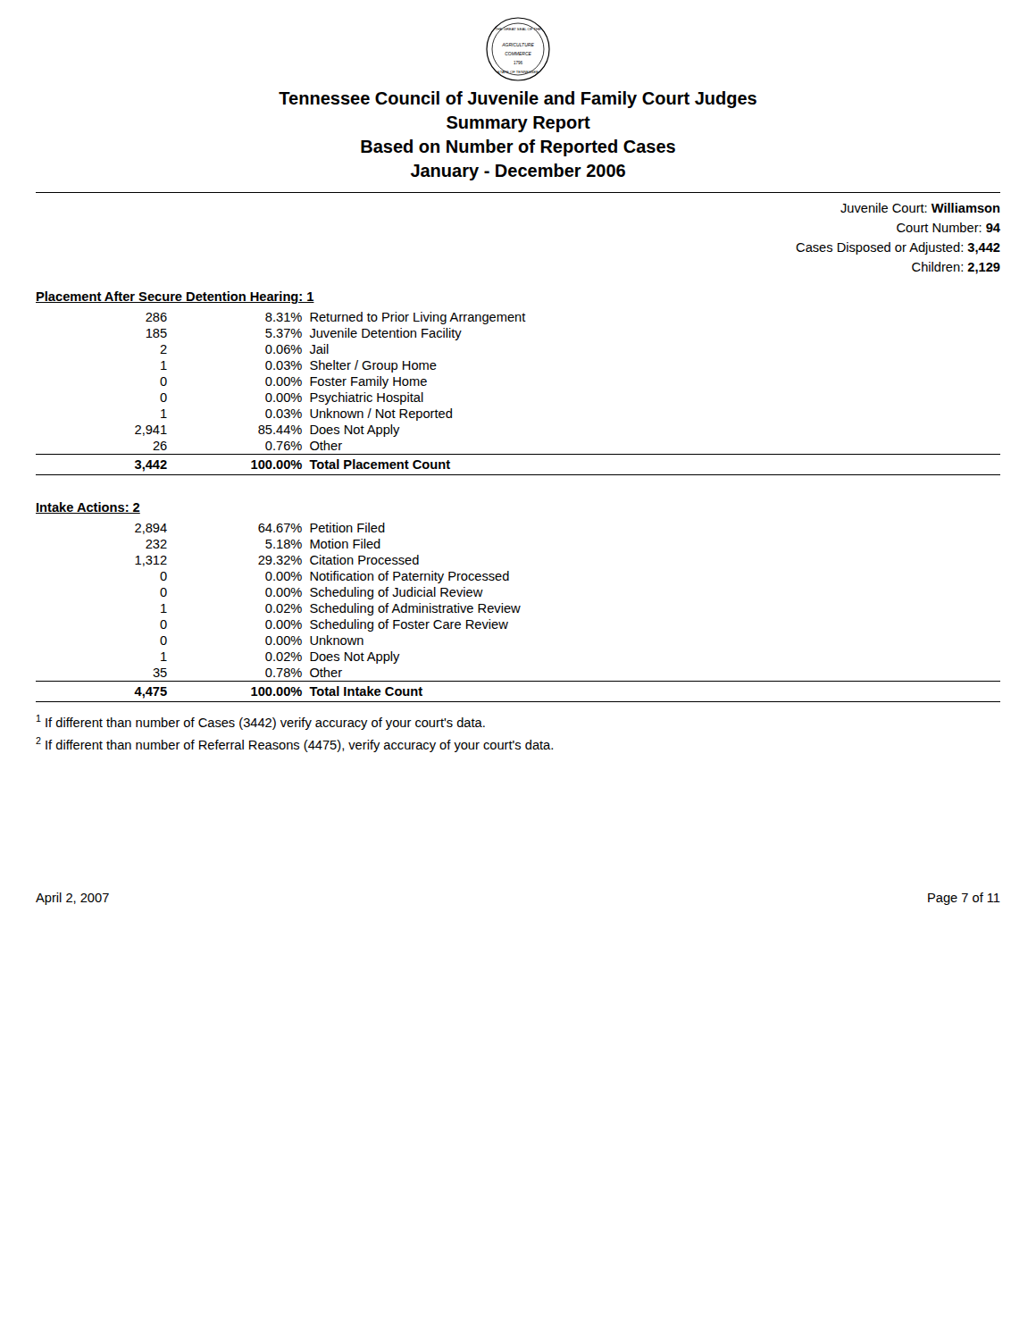THE GREAT SEAL OF THE STATE OF TENNESSEE AGRICULTURE COMMERCE 1796
Tennessee Council of Juvenile and Family Court Judges
Summary Report
Based on Number of Reported Cases
January - December 2006
Juvenile Court: Williamson
Court Number: 94
Cases Disposed or Adjusted: 3,442
Children: 2,129
Placement After Secure Detention Hearing: 1
| 286 | 8.31% | Returned to Prior Living Arrangement |
| 185 | 5.37% | Juvenile Detention Facility |
| 2 | 0.06% | Jail |
| 1 | 0.03% | Shelter / Group Home |
| 0 | 0.00% | Foster Family Home |
| 0 | 0.00% | Psychiatric Hospital |
| 1 | 0.03% | Unknown / Not Reported |
| 2,941 | 85.44% | Does Not Apply |
| 26 | 0.76% | Other |
| 3,442 | 100.00% | Total Placement Count |
Intake Actions: 2
| 2,894 | 64.67% | Petition Filed |
| 232 | 5.18% | Motion Filed |
| 1,312 | 29.32% | Citation Processed |
| 0 | 0.00% | Notification of Paternity Processed |
| 0 | 0.00% | Scheduling of Judicial Review |
| 1 | 0.02% | Scheduling of Administrative Review |
| 0 | 0.00% | Scheduling of Foster Care Review |
| 0 | 0.00% | Unknown |
| 1 | 0.02% | Does Not Apply |
| 35 | 0.78% | Other |
| 4,475 | 100.00% | Total Intake Count |
1 If different than number of Cases (3442) verify accuracy of your court's data.
2 If different than number of Referral Reasons (4475), verify accuracy of your court's data.
April 2, 2007
Page 7 of 11